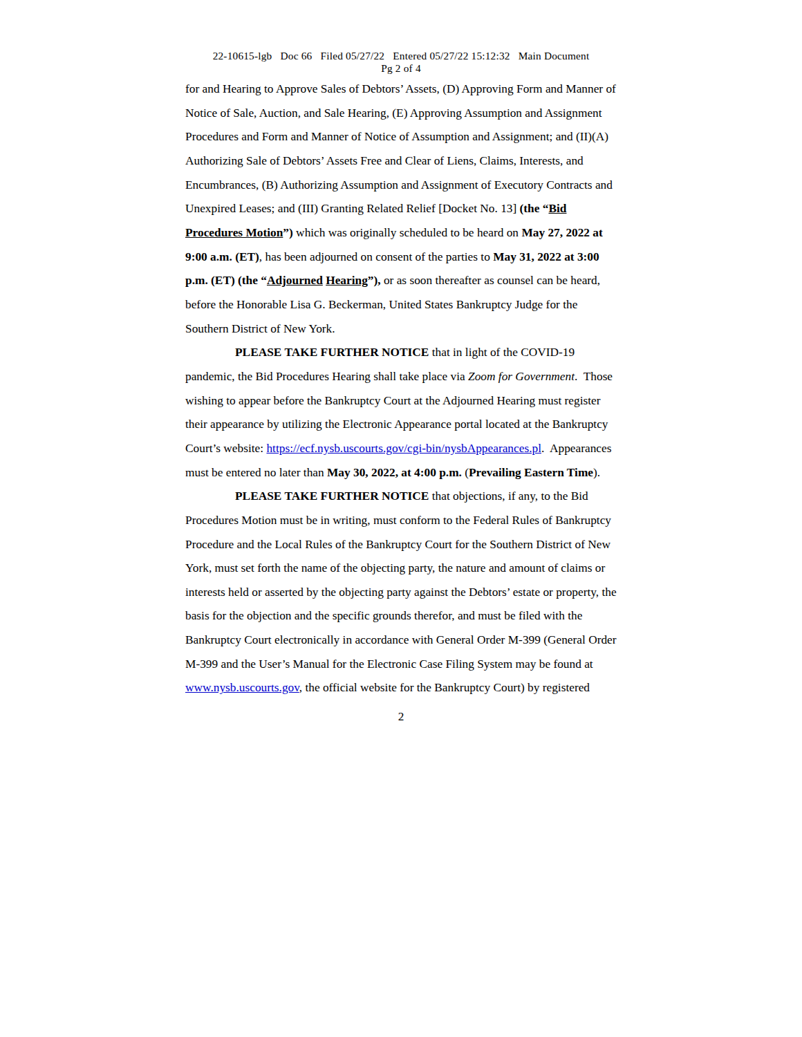22-10615-lgb Doc 66 Filed 05/27/22 Entered 05/27/22 15:12:32 Main Document Pg 2 of 4
for and Hearing to Approve Sales of Debtors’ Assets, (D) Approving Form and Manner of Notice of Sale, Auction, and Sale Hearing, (E) Approving Assumption and Assignment Procedures and Form and Manner of Notice of Assumption and Assignment; and (II)(A) Authorizing Sale of Debtors’ Assets Free and Clear of Liens, Claims, Interests, and Encumbrances, (B) Authorizing Assumption and Assignment of Executory Contracts and Unexpired Leases; and (III) Granting Related Relief [Docket No. 13] (the “Bid Procedures Motion”) which was originally scheduled to be heard on May 27, 2022 at 9:00 a.m. (ET), has been adjourned on consent of the parties to May 31, 2022 at 3:00 p.m. (ET) (the “Adjourned Hearing”), or as soon thereafter as counsel can be heard, before the Honorable Lisa G. Beckerman, United States Bankruptcy Judge for the Southern District of New York.
PLEASE TAKE FURTHER NOTICE that in light of the COVID-19 pandemic, the Bid Procedures Hearing shall take place via Zoom for Government. Those wishing to appear before the Bankruptcy Court at the Adjourned Hearing must register their appearance by utilizing the Electronic Appearance portal located at the Bankruptcy Court’s website: https://ecf.nysb.uscourts.gov/cgi-bin/nysbAppearances.pl. Appearances must be entered no later than May 30, 2022, at 4:00 p.m. (Prevailing Eastern Time).
PLEASE TAKE FURTHER NOTICE that objections, if any, to the Bid Procedures Motion must be in writing, must conform to the Federal Rules of Bankruptcy Procedure and the Local Rules of the Bankruptcy Court for the Southern District of New York, must set forth the name of the objecting party, the nature and amount of claims or interests held or asserted by the objecting party against the Debtors’ estate or property, the basis for the objection and the specific grounds therefor, and must be filed with the Bankruptcy Court electronically in accordance with General Order M-399 (General Order M-399 and the User’s Manual for the Electronic Case Filing System may be found at www.nysb.uscourts.gov, the official website for the Bankruptcy Court) by registered
2